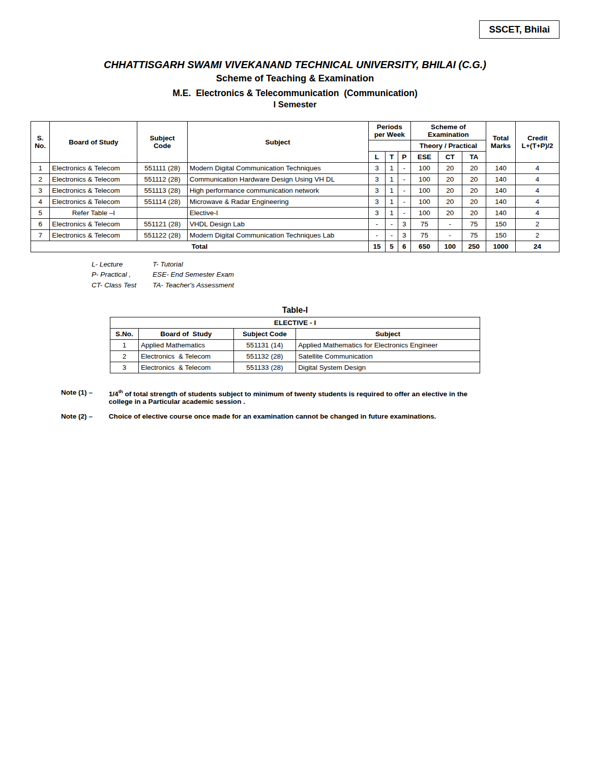SSCET, Bhilai
CHHATTISGARH SWAMI VIVEKANAND TECHNICAL UNIVERSITY, BHILAI (C.G.)
Scheme of Teaching & Examination
M.E. Electronics & Telecommunication (Communication)
I Semester
| S. No. | Board of Study | Subject Code | Subject | Periods per Week | Scheme of Examination | Total Marks | Credit L+(T+P)/2 |
| --- | --- | --- | --- | --- | --- | --- | --- |
| | Theory / Practical |
| L | T | P | ESE | CT | TA |
| 1 | Electronics & Telecom | 551111 (28) | Modern Digital Communication Techniques | 3 | 1 | - | 100 | 20 | 20 | 140 | 4 |
| 2 | Electronics & Telecom | 551112 (28) | Communication Hardware Design Using VH DL | 3 | 1 | - | 100 | 20 | 20 | 140 | 4 |
| 3 | Electronics & Telecom | 551113 (28) | High performance communication network | 3 | 1 | - | 100 | 20 | 20 | 140 | 4 |
| 4 | Electronics & Telecom | 551114 (28) | Microwave & Radar Engineering | 3 | 1 | - | 100 | 20 | 20 | 140 | 4 |
| 5 | Refer Table –I | | Elective-I | 3 | 1 | - | 100 | 20 | 20 | 140 | 4 |
| 6 | Electronics & Telecom | 551121 (28) | VHDL Design Lab | - | - | 3 | 75 | - | 75 | 150 | 2 |
| 7 | Electronics & Telecom | 551122 (28) | Modern Digital Communication Techniques Lab | - | - | 3 | 75 | - | 75 | 150 | 2 |
| Total | 15 | 5 | 6 | 650 | 100 | 250 | 1000 | 24 |
L- Lecture T- Tutorial
P- Practical , ESE- End Semester Exam
CT- Class Test TA- Teacher's Assessment
Table-I
| ELECTIVE - I |
| --- |
| S.No. | Board of Study | Subject Code | Subject |
| 1 | Applied Mathematics | 551131 (14) | Applied Mathematics for Electronics Engineer |
| 2 | Electronics & Telecom | 551132 (28) | Satellite Communication |
| 3 | Electronics & Telecom | 551133 (28) | Digital System Design |
Note (1) – 1/4th of total strength of students subject to minimum of twenty students is required to offer an elective in the college in a Particular academic session .
Note (2) – Choice of elective course once made for an examination cannot be changed in future examinations.